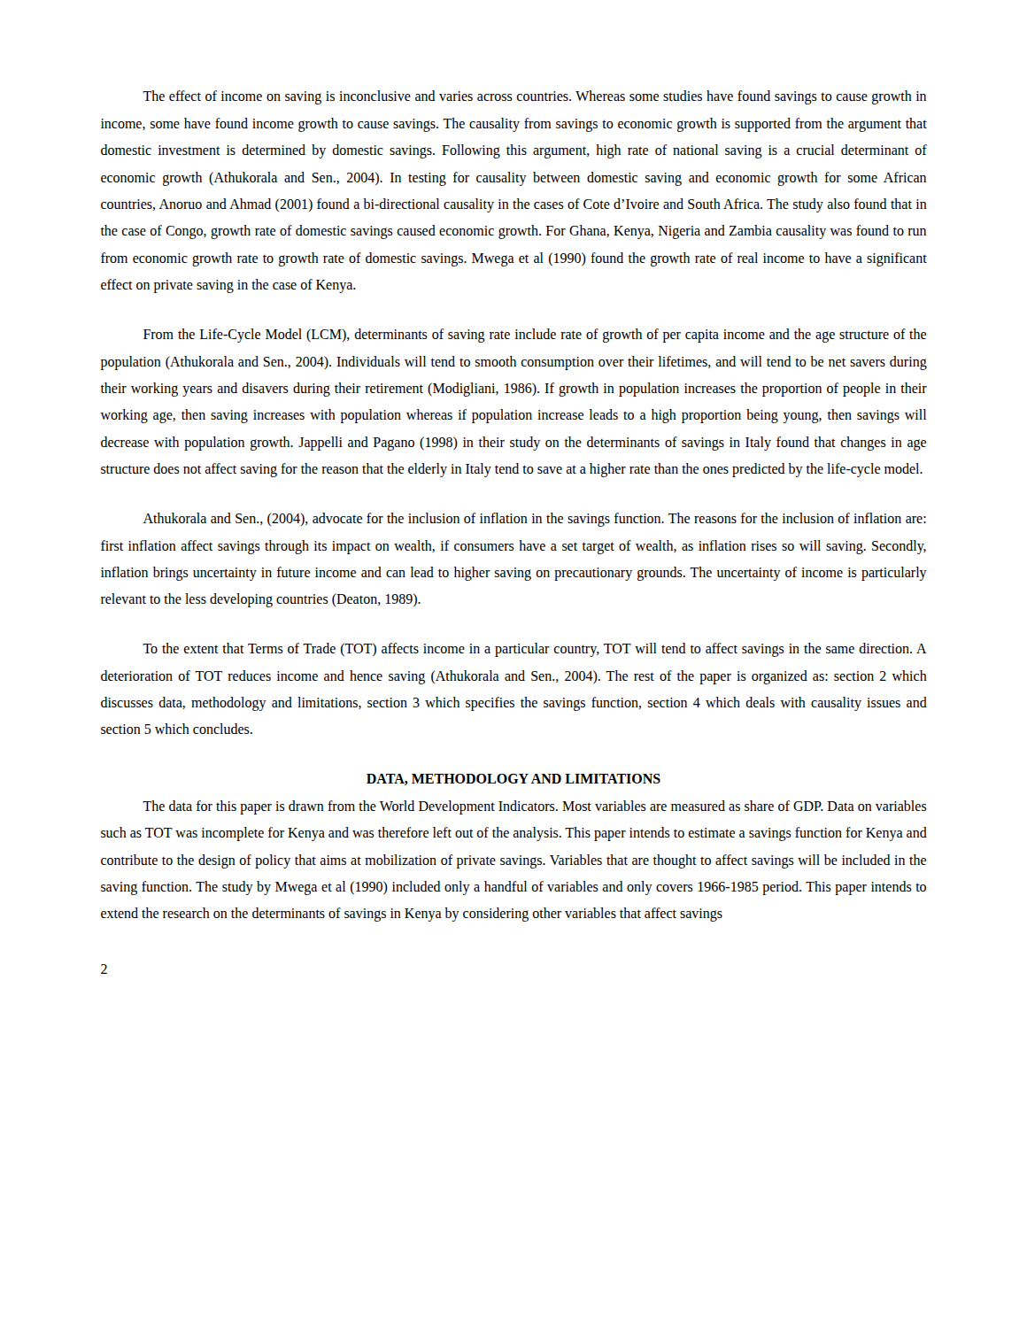The effect of income on saving is inconclusive and varies across countries. Whereas some studies have found savings to cause growth in income, some have found income growth to cause savings. The causality from savings to economic growth is supported from the argument that domestic investment is determined by domestic savings. Following this argument, high rate of national saving is a crucial determinant of economic growth (Athukorala and Sen., 2004). In testing for causality between domestic saving and economic growth for some African countries, Anoruo and Ahmad (2001) found a bi-directional causality in the cases of Cote d’Ivoire and South Africa. The study also found that in the case of Congo, growth rate of domestic savings caused economic growth. For Ghana, Kenya, Nigeria and Zambia causality was found to run from economic growth rate to growth rate of domestic savings. Mwega et al (1990) found the growth rate of real income to have a significant effect on private saving in the case of Kenya.
From the Life-Cycle Model (LCM), determinants of saving rate include rate of growth of per capita income and the age structure of the population (Athukorala and Sen., 2004). Individuals will tend to smooth consumption over their lifetimes, and will tend to be net savers during their working years and disavers during their retirement (Modigliani, 1986). If growth in population increases the proportion of people in their working age, then saving increases with population whereas if population increase leads to a high proportion being young, then savings will decrease with population growth. Jappelli and Pagano (1998) in their study on the determinants of savings in Italy found that changes in age structure does not affect saving for the reason that the elderly in Italy tend to save at a higher rate than the ones predicted by the life-cycle model.
Athukorala and Sen., (2004), advocate for the inclusion of inflation in the savings function. The reasons for the inclusion of inflation are: first inflation affect savings through its impact on wealth, if consumers have a set target of wealth, as inflation rises so will saving. Secondly, inflation brings uncertainty in future income and can lead to higher saving on precautionary grounds. The uncertainty of income is particularly relevant to the less developing countries (Deaton, 1989).
To the extent that Terms of Trade (TOT) affects income in a particular country, TOT will tend to affect savings in the same direction. A deterioration of TOT reduces income and hence saving (Athukorala and Sen., 2004). The rest of the paper is organized as: section 2 which discusses data, methodology and limitations, section 3 which specifies the savings function, section 4 which deals with causality issues and section 5 which concludes.
DATA, METHODOLOGY AND LIMITATIONS
The data for this paper is drawn from the World Development Indicators. Most variables are measured as share of GDP. Data on variables such as TOT was incomplete for Kenya and was therefore left out of the analysis. This paper intends to estimate a savings function for Kenya and contribute to the design of policy that aims at mobilization of private savings. Variables that are thought to affect savings will be included in the saving function. The study by Mwega et al (1990) included only a handful of variables and only covers 1966-1985 period. This paper intends to extend the research on the determinants of savings in Kenya by considering other variables that affect savings
2